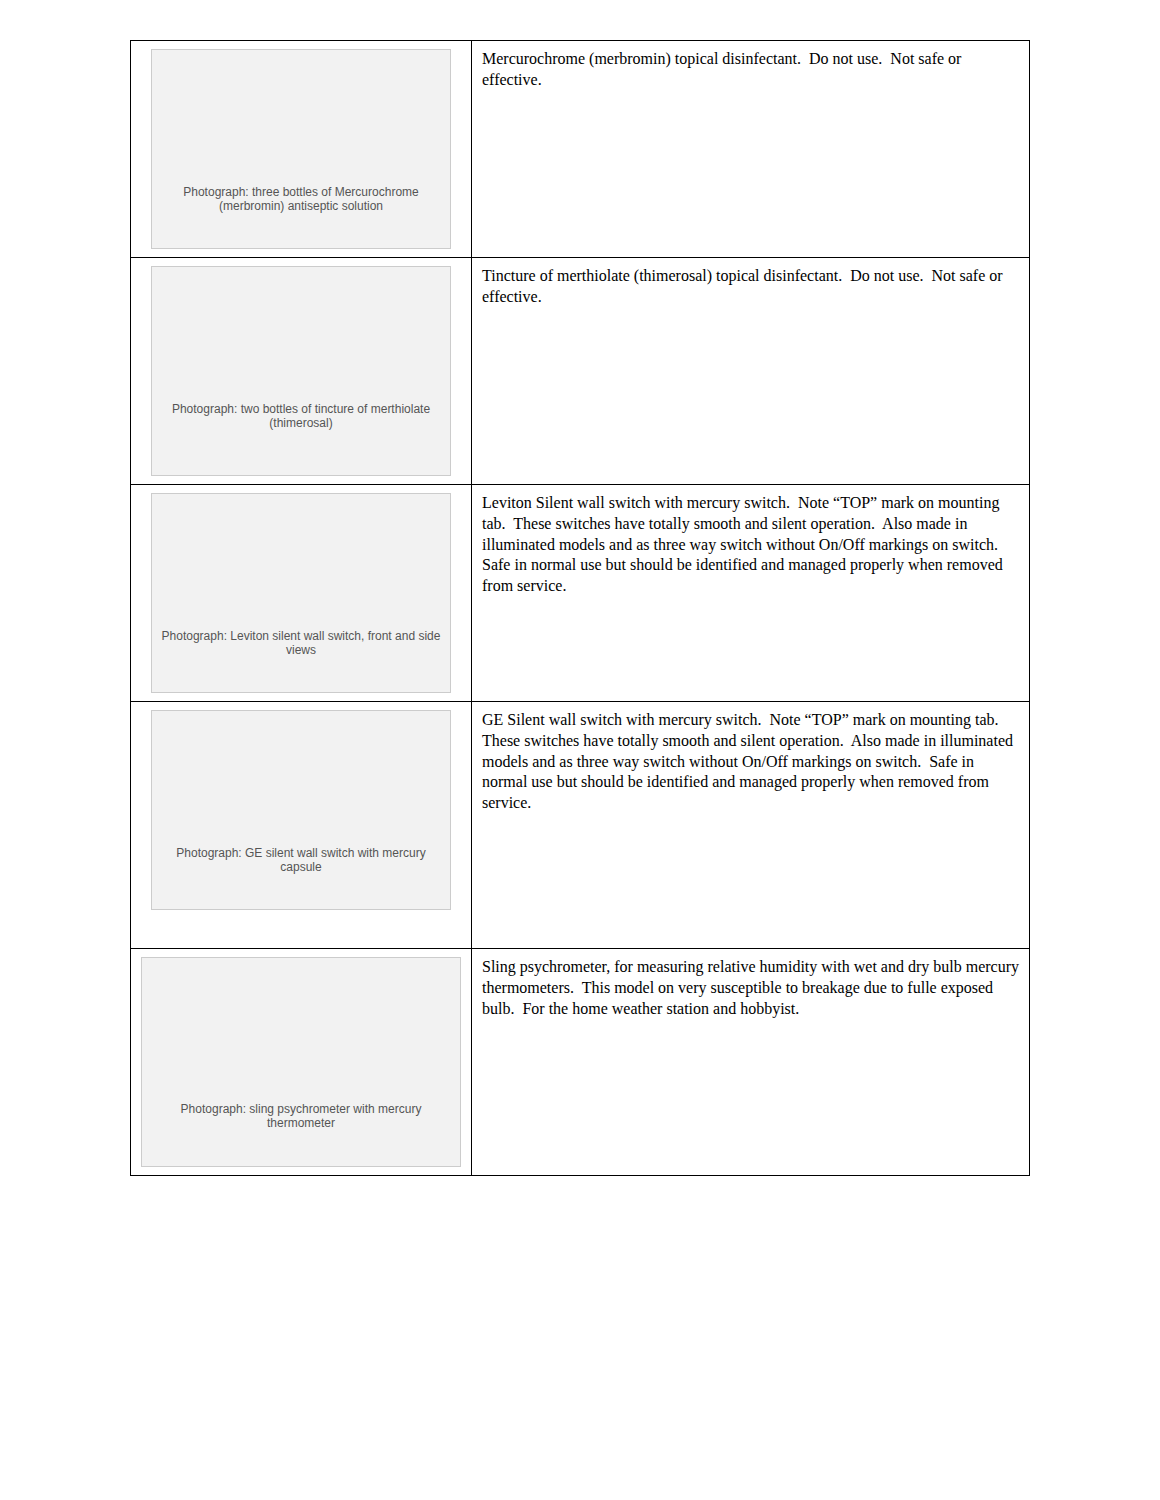| Photograph: three bottles of Mercurochrome (merbromin) antiseptic solution | Mercurochrome (merbromin) topical disinfectant. Do not use. Not safe or effective. |
| Photograph: two bottles of tincture of merthiolate (thimerosal) | Tincture of merthiolate (thimerosal) topical disinfectant. Do not use. Not safe or effective. |
| Photograph: Leviton silent wall switch, front and side views | Leviton Silent wall switch with mercury switch. Note “TOP” mark on mounting tab. These switches have totally smooth and silent operation. Also made in illuminated models and as three way switch without On/Off markings on switch. Safe in normal use but should be identified and managed properly when removed from service. |
| Photograph: GE silent wall switch with mercury capsule | GE Silent wall switch with mercury switch. Note “TOP” mark on mounting tab. These switches have totally smooth and silent operation. Also made in illuminated models and as three way switch without On/Off markings on switch. Safe in normal use but should be identified and managed properly when removed from service. |
| Photograph: sling psychrometer with mercury thermometer | Sling psychrometer, for measuring relative humidity with wet and dry bulb mercury thermometers. This model on very susceptible to breakage due to fulle exposed bulb. For the home weather station and hobbyist. |